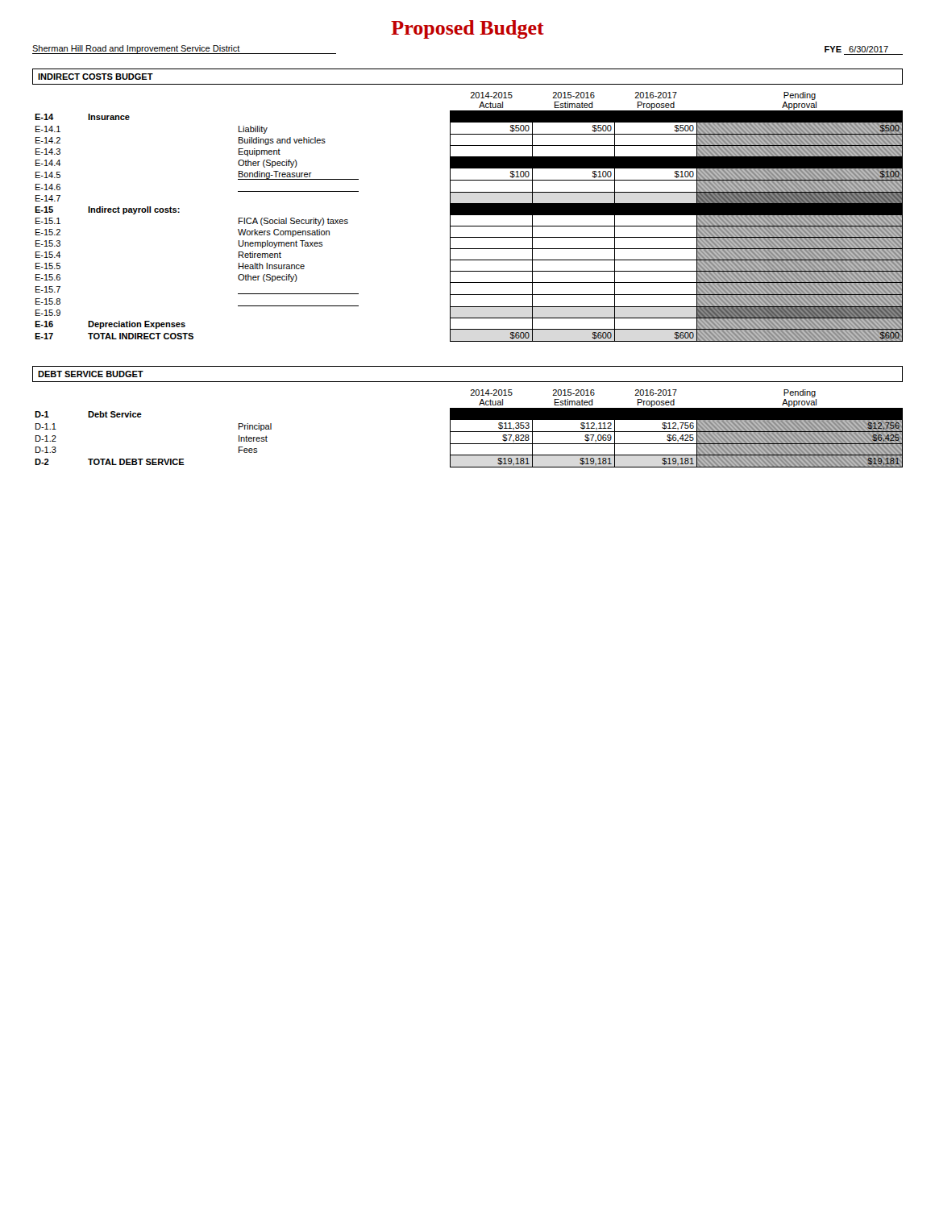Proposed Budget
Sherman Hill Road and Improvement Service District
FYE 6/30/2017
INDIRECT COSTS BUDGET
| | | | 2014-2015 Actual | 2015-2016 Estimated | 2016-2017 Proposed | Pending Approval |
| E-14 | Insurance | | | | | |
| E-14.1 | | Liability | $500 | $500 | $500 | $500 |
| E-14.2 | | Buildings and vehicles | | | | |
| E-14.3 | | Equipment | | | | |
| E-14.4 | | Other (Specify) | | | | |
| E-14.5 | | Bonding-Treasurer | $100 | $100 | $100 | $100 |
| E-14.6 | | | | | | |
| E-14.7 | | | | | | |
| E-15 | Indirect payroll costs: | | | | | |
| E-15.1 | | FICA (Social Security) taxes | | | | |
| E-15.2 | | Workers Compensation | | | | |
| E-15.3 | | Unemployment Taxes | | | | |
| E-15.4 | | Retirement | | | | |
| E-15.5 | | Health Insurance | | | | |
| E-15.6 | | Other (Specify) | | | | |
| E-15.7 | | | | | | |
| E-15.8 | | | | | | |
| E-15.9 | | | | | | |
| E-16 | Depreciation Expenses | | | | | |
| E-17 | TOTAL INDIRECT COSTS | | $600 | $600 | $600 | $600 |
DEBT SERVICE BUDGET
| | | | 2014-2015 Actual | 2015-2016 Estimated | 2016-2017 Proposed | Pending Approval |
| D-1 | Debt Service | | | | | |
| D-1.1 | | Principal | $11,353 | $12,112 | $12,756 | $12,756 |
| D-1.2 | | Interest | $7,828 | $7,069 | $6,425 | $6,425 |
| D-1.3 | | Fees | | | | |
| D-2 | TOTAL DEBT SERVICE | | $19,181 | $19,181 | $19,181 | $19,181 |